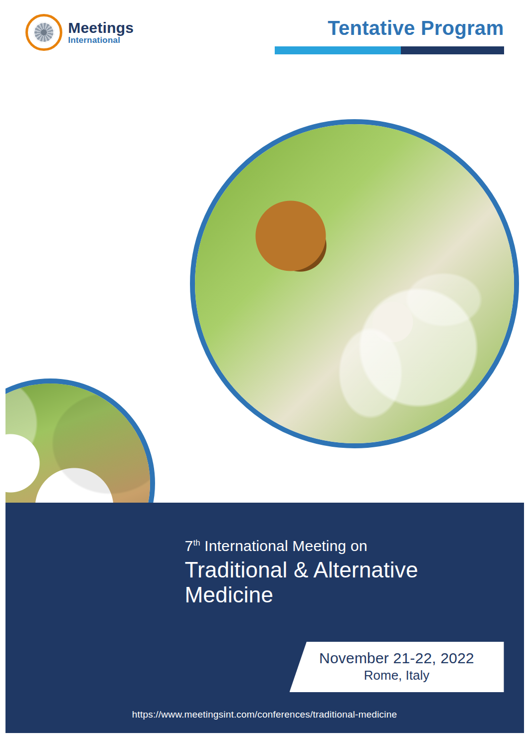Meetings
International
Tentative Program
7th International Meeting on
Traditional & Alternative Medicine
November 21-22, 2022
Rome, Italy
https://www.meetingsint.com/conferences/traditional-medicine